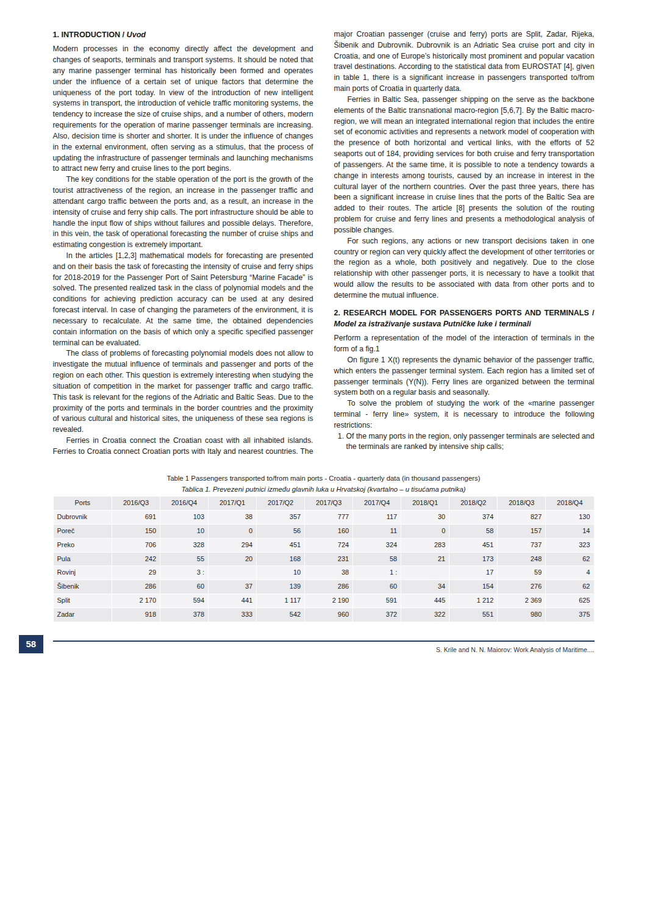1. INTRODUCTION / Uvod
Modern processes in the economy directly affect the development and changes of seaports, terminals and transport systems. It should be noted that any marine passenger terminal has historically been formed and operates under the influence of a certain set of unique factors that determine the uniqueness of the port today. In view of the introduction of new intelligent systems in transport, the introduction of vehicle traffic monitoring systems, the tendency to increase the size of cruise ships, and a number of others, modern requirements for the operation of marine passenger terminals are increasing. Also, decision time is shorter and shorter. It is under the influence of changes in the external environment, often serving as a stimulus, that the process of updating the infrastructure of passenger terminals and launching mechanisms to attract new ferry and cruise lines to the port begins.
The key conditions for the stable operation of the port is the growth of the tourist attractiveness of the region, an increase in the passenger traffic and attendant cargo traffic between the ports and, as a result, an increase in the intensity of cruise and ferry ship calls. The port infrastructure should be able to handle the input flow of ships without failures and possible delays. Therefore, in this vein, the task of operational forecasting the number of cruise ships and estimating congestion is extremely important.
In the articles [1,2,3] mathematical models for forecasting are presented and on their basis the task of forecasting the intensity of cruise and ferry ships for 2018-2019 for the Passenger Port of Saint Petersburg “Marine Facade” is solved. The presented realized task in the class of polynomial models and the conditions for achieving prediction accuracy can be used at any desired forecast interval. In case of changing the parameters of the environment, it is necessary to recalculate. At the same time, the obtained dependencies contain information on the basis of which only a specific specified passenger terminal can be evaluated.
The class of problems of forecasting polynomial models does not allow to investigate the mutual influence of terminals and passenger and ports of the region on each other. This question is extremely interesting when studying the situation of competition in the market for passenger traffic and cargo traffic. This task is relevant for the regions of the Adriatic and Baltic Seas. Due to the proximity of the ports and terminals in the border countries and the proximity of various cultural and historical sites, the uniqueness of these sea regions is revealed.
Ferries in Croatia connect the Croatian coast with all inhabited islands. Ferries to Croatia connect Croatian ports with Italy and nearest countries. The major Croatian passenger (cruise and ferry) ports are Split, Zadar, Rijeka, Šibenik and Dubrovnik. Dubrovnik is an Adriatic Sea cruise port and city in Croatia, and one of Europe’s historically most prominent and popular vacation travel destinations. According to the statistical data from EUROSTAT [4], given in table 1, there is a significant increase in passengers transported to/from main ports of Croatia in quarterly data.
Ferries in Baltic Sea, passenger shipping on the serve as the backbone elements of the Baltic transnational macro-region [5,6,7]. By the Baltic macro-region, we will mean an integrated international region that includes the entire set of economic activities and represents a network model of cooperation with the presence of both horizontal and vertical links, with the efforts of 52 seaports out of 184, providing services for both cruise and ferry transportation of passengers. At the same time, it is possible to note a tendency towards a change in interests among tourists, caused by an increase in interest in the cultural layer of the northern countries. Over the past three years, there has been a significant increase in cruise lines that the ports of the Baltic Sea are added to their routes. The article [8] presents the solution of the routing problem for cruise and ferry lines and presents a methodological analysis of possible changes.
For such regions, any actions or new transport decisions taken in one country or region can very quickly affect the development of other territories or the region as a whole, both positively and negatively. Due to the close relationship with other passenger ports, it is necessary to have a toolkit that would allow the results to be associated with data from other ports and to determine the mutual influence.
2. RESEARCH MODEL FOR PASSENGERS PORTS AND TERMINALS / Model za istraživanje sustava Putničke luke i terminali
Perform a representation of the model of the interaction of terminals in the form of a fig.1
On figure 1 X(t) represents the dynamic behavior of the passenger traffic, which enters the passenger terminal system. Each region has a limited set of passenger terminals (Y(N)). Ferry lines are organized between the terminal system both on a regular basis and seasonally.
To solve the problem of studying the work of the «marine passenger terminal - ferry line» system, it is necessary to introduce the following restrictions:
Of the many ports in the region, only passenger terminals are selected and the terminals are ranked by intensive ship calls;
Table 1 Passengers transported to/from main ports - Croatia - quarterly data (in thousand passengers)
Tablica 1. Prevezeni putnici između glavnih luka u Hrvatskoj (kvartalno – u tisućama putnika)
| Ports | 2016/Q3 | 2016/Q4 | 2017/Q1 | 2017/Q2 | 2017/Q3 | 2017/Q4 | 2018/Q1 | 2018/Q2 | 2018/Q3 | 2018/Q4 |
| --- | --- | --- | --- | --- | --- | --- | --- | --- | --- | --- |
| Dubrovnik | 691 | 103 | 38 | 357 | 777 | 117 | 30 | 374 | 827 | 130 |
| Poreč | 150 | 10 | 0 | 56 | 160 | 11 | 0 | 58 | 157 | 14 |
| Preko | 706 | 328 | 294 | 451 | 724 | 324 | 283 | 451 | 737 | 323 |
| Pula | 242 | 55 | 20 | 168 | 231 | 58 | 21 | 173 | 248 | 62 |
| Rovinj | 29 | 3 : | | 10 | 38 | 1 : | | 17 | 59 | 4 |
| Šibenik | 286 | 60 | 37 | 139 | 286 | 60 | 34 | 154 | 276 | 62 |
| Split | 2 170 | 594 | 441 | 1 117 | 2 190 | 591 | 445 | 1 212 | 2 369 | 625 |
| Zadar | 918 | 378 | 333 | 542 | 960 | 372 | 322 | 551 | 980 | 375 |
58
S. Krile and N. N. Maiorov: Work Analysis of Maritime....